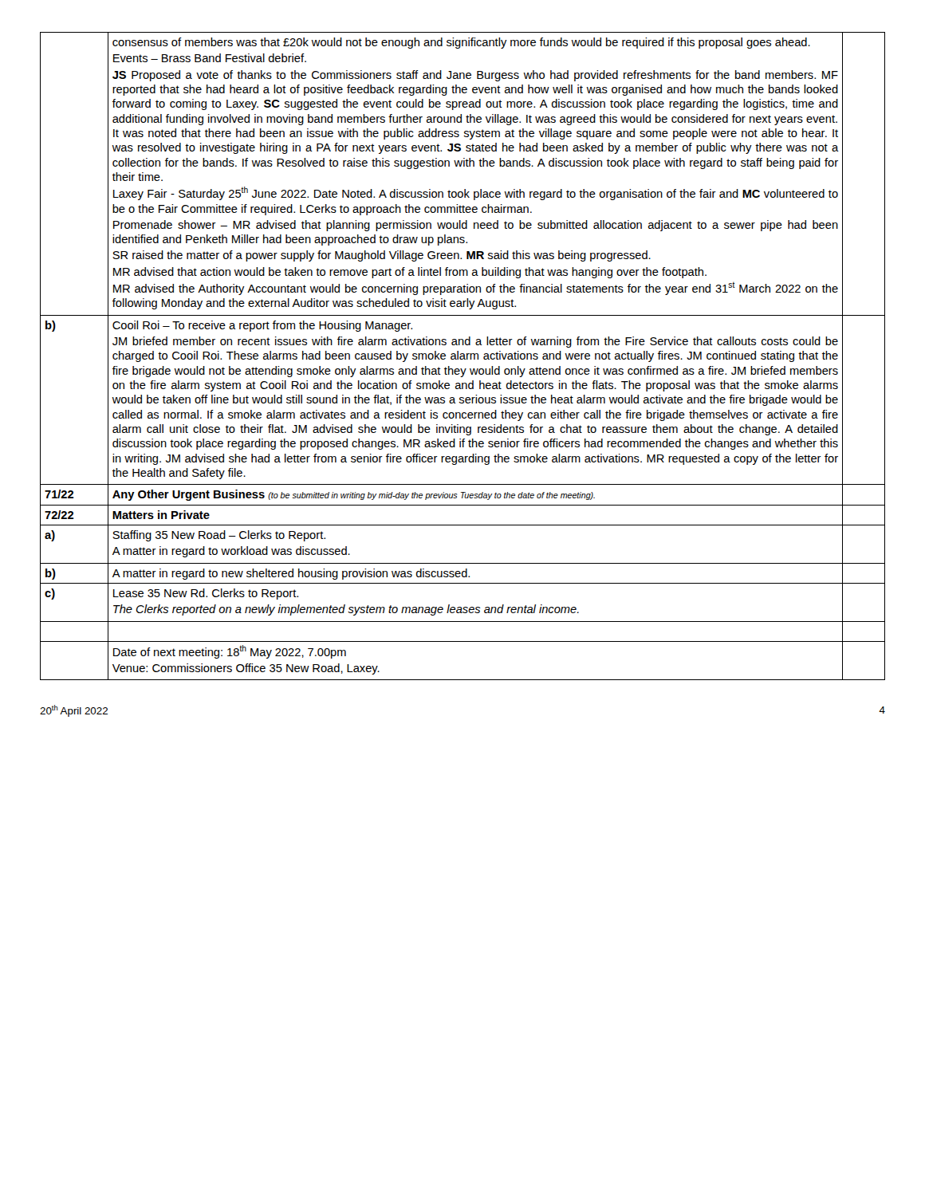| | consensus of members was that £20k would not be enough and significantly more funds would be required if this proposal goes ahead. Events – Brass Band Festival debrief. JS Proposed a vote of thanks to the Commissioners staff and Jane Burgess who had provided refreshments for the band members. MF reported that she had heard a lot of positive feedback regarding the event and how well it was organised and how much the bands looked forward to coming to Laxey. SC suggested the event could be spread out more. A discussion took place regarding the logistics, time and additional funding involved in moving band members further around the village. It was agreed this would be considered for next years event. It was noted that there had been an issue with the public address system at the village square and some people were not able to hear. It was resolved to investigate hiring in a PA for next years event. JS stated he had been asked by a member of public why there was not a collection for the bands. If was Resolved to raise this suggestion with the bands. A discussion took place with regard to staff being paid for their time. Laxey Fair - Saturday 25 th June 2022. Date Noted. A discussion took place with regard to the organisation of the fair and MC volunteered to be o the Fair Committee if required. LCerks to approach the committee chairman. Promenade shower – MR advised that planning permission would need to be submitted allocation adjacent to a sewer pipe had been identified and Penketh Miller had been approached to draw up plans. SR raised the matter of a power supply for Maughold Village Green. MR said this was being progressed. MR advised that action would be taken to remove part of a lintel from a building that was hanging over the footpath. MR advised the Authority Accountant would be concerning preparation of the financial statements for the year end 31 st March 2022 on the following Monday and the external Auditor was scheduled to visit early August. | |
| b) | Cooil Roi – To receive a report from the Housing Manager. JM briefed member on recent issues with fire alarm activations and a letter of warning from the Fire Service that callouts costs could be charged to Cooil Roi. These alarms had been caused by smoke alarm activations and were not actually fires. JM continued stating that the fire brigade would not be attending smoke only alarms and that they would only attend once it was confirmed as a fire. JM briefed members on the fire alarm system at Cooil Roi and the location of smoke and heat detectors in the flats. The proposal was that the smoke alarms would be taken off line but would still sound in the flat, if the was a serious issue the heat alarm would activate and the fire brigade would be called as normal. If a smoke alarm activates and a resident is concerned they can either call the fire brigade themselves or activate a fire alarm call unit close to their flat. JM advised she would be inviting residents for a chat to reassure them about the change. A detailed discussion took place regarding the proposed changes. MR asked if the senior fire officers had recommended the changes and whether this in writing. JM advised she had a letter from a senior fire officer regarding the smoke alarm activations. MR requested a copy of the letter for the Health and Safety file. | |
| 71/22 | Any Other Urgent Business (to be submitted in writing by mid-day the previous Tuesday to the date of the meeting). | |
| 72/22 | Matters in Private | |
| a) | Staffing 35 New Road – Clerks to Report. A matter in regard to workload was discussed. | |
| b) | A matter in regard to new sheltered housing provision was discussed. | |
| c) | Lease 35 New Rd. Clerks to Report. The Clerks reported on a newly implemented system to manage leases and rental income. | |
| | Date of next meeting: 18 th May 2022, 7.00pm Venue: Commissioners Office 35 New Road, Laxey. | |
20th April 2022 4